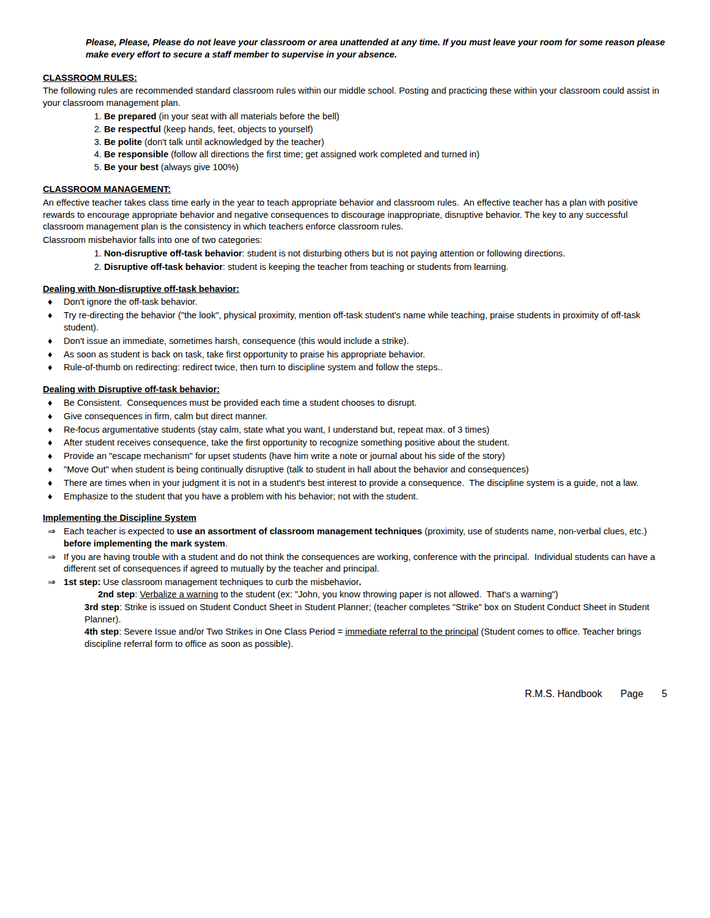Please, Please, Please do not leave your classroom or area unattended at any time. If you must leave your room for some reason please make every effort to secure a staff member to supervise in your absence.
CLASSROOM RULES:
The following rules are recommended standard classroom rules within our middle school. Posting and practicing these within your classroom could assist in your classroom management plan.
Be prepared (in your seat with all materials before the bell)
Be respectful (keep hands, feet, objects to yourself)
Be polite (don't talk until acknowledged by the teacher)
Be responsible (follow all directions the first time; get assigned work completed and turned in)
Be your best (always give 100%)
CLASSROOM MANAGEMENT:
An effective teacher takes class time early in the year to teach appropriate behavior and classroom rules. An effective teacher has a plan with positive rewards to encourage appropriate behavior and negative consequences to discourage inappropriate, disruptive behavior. The key to any successful classroom management plan is the consistency in which teachers enforce classroom rules.
Classroom misbehavior falls into one of two categories:
Non-disruptive off-task behavior: student is not disturbing others but is not paying attention or following directions.
Disruptive off-task behavior: student is keeping the teacher from teaching or students from learning.
Dealing with Non-disruptive off-task behavior:
Don't ignore the off-task behavior.
Try re-directing the behavior ("the look", physical proximity, mention off-task student's name while teaching, praise students in proximity of off-task student).
Don't issue an immediate, sometimes harsh, consequence (this would include a strike).
As soon as student is back on task, take first opportunity to praise his appropriate behavior.
Rule-of-thumb on redirecting: redirect twice, then turn to discipline system and follow the steps..
Dealing with Disruptive off-task behavior:
Be Consistent. Consequences must be provided each time a student chooses to disrupt.
Give consequences in firm, calm but direct manner.
Re-focus argumentative students (stay calm, state what you want, I understand but, repeat max. of 3 times)
After student receives consequence, take the first opportunity to recognize something positive about the student.
Provide an "escape mechanism" for upset students (have him write a note or journal about his side of the story)
"Move Out" when student is being continually disruptive (talk to student in hall about the behavior and consequences)
There are times when in your judgment it is not in a student's best interest to provide a consequence. The discipline system is a guide, not a law.
Emphasize to the student that you have a problem with his behavior; not with the student.
Implementing the Discipline System
Each teacher is expected to use an assortment of classroom management techniques (proximity, use of students name, non-verbal clues, etc.) before implementing the mark system.
If you are having trouble with a student and do not think the consequences are working, conference with the principal. Individual students can have a different set of consequences if agreed to mutually by the teacher and principal.
1st step: Use classroom management techniques to curb the misbehavior.
2nd step: Verbalize a warning to the student (ex: "John, you know throwing paper is not allowed. That's a warning")
3rd step: Strike is issued on Student Conduct Sheet in Student Planner; (teacher completes "Strike" box on Student Conduct Sheet in Student Planner).
4th step: Severe Issue and/or Two Strikes in One Class Period = immediate referral to the principal (Student comes to office. Teacher brings discipline referral form to office as soon as possible).
R.M.S. Handbook Page 5